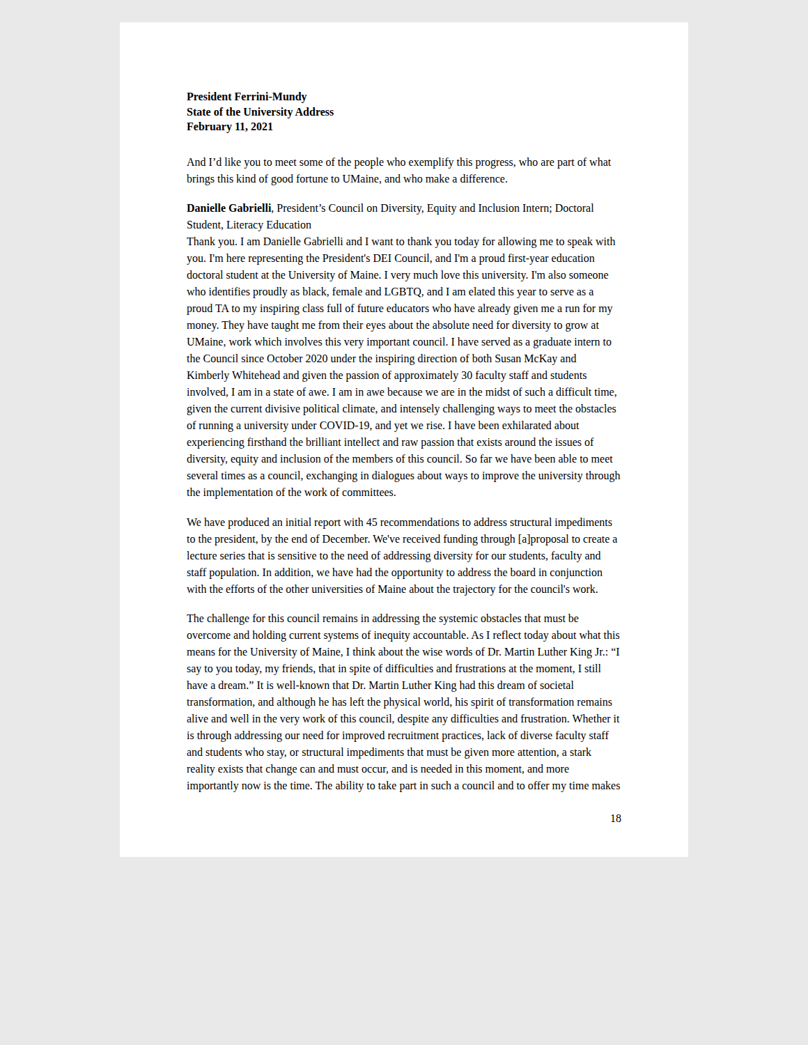President Ferrini-Mundy
State of the University Address
February 11, 2021
And I’d like you to meet some of the people who exemplify this progress, who are part of what brings this kind of good fortune to UMaine, and who make a difference.
Danielle Gabrielli, President’s Council on Diversity, Equity and Inclusion Intern; Doctoral Student, Literacy Education
Thank you. I am Danielle Gabrielli and I want to thank you today for allowing me to speak with you. I'm here representing the President's DEI Council, and I'm a proud first-year education doctoral student at the University of Maine. I very much love this university. I'm also someone who identifies proudly as black, female and LGBTQ, and I am elated this year to serve as a proud TA to my inspiring class full of future educators who have already given me a run for my money. They have taught me from their eyes about the absolute need for diversity to grow at UMaine, work which involves this very important council. I have served as a graduate intern to the Council since October 2020 under the inspiring direction of both Susan McKay and Kimberly Whitehead and given the passion of approximately 30 faculty staff and students involved, I am in a state of awe. I am in awe because we are in the midst of such a difficult time, given the current divisive political climate, and intensely challenging ways to meet the obstacles of running a university under COVID-19, and yet we rise. I have been exhilarated about experiencing firsthand the brilliant intellect and raw passion that exists around the issues of diversity, equity and inclusion of the members of this council. So far we have been able to meet several times as a council, exchanging in dialogues about ways to improve the university through the implementation of the work of committees.
We have produced an initial report with 45 recommendations to address structural impediments to the president, by the end of December. We've received funding through [a]proposal to create a lecture series that is sensitive to the need of addressing diversity for our students, faculty and staff population. In addition, we have had the opportunity to address the board in conjunction with the efforts of the other universities of Maine about the trajectory for the council's work.
The challenge for this council remains in addressing the systemic obstacles that must be overcome and holding current systems of inequity accountable. As I reflect today about what this means for the University of Maine, I think about the wise words of Dr. Martin Luther King Jr.: “I say to you today, my friends, that in spite of difficulties and frustrations at the moment, I still have a dream.” It is well-known that Dr. Martin Luther King had this dream of societal transformation, and although he has left the physical world, his spirit of transformation remains alive and well in the very work of this council, despite any difficulties and frustration. Whether it is through addressing our need for improved recruitment practices, lack of diverse faculty staff and students who stay, or structural impediments that must be given more attention, a stark reality exists that change can and must occur, and is needed in this moment, and more importantly now is the time. The ability to take part in such a council and to offer my time makes
18